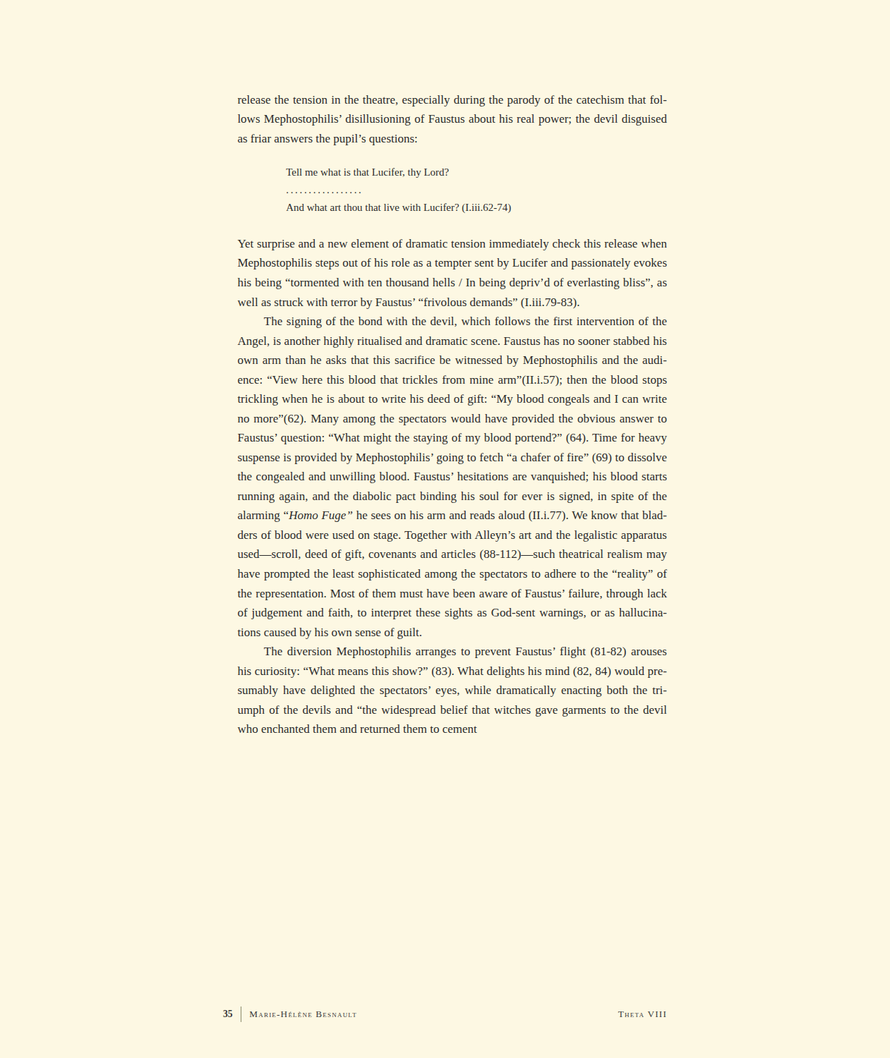release the tension in the theatre, especially during the parody of the catechism that follows Mephostophilis’ disillusioning of Faustus about his real power; the devil disguised as friar answers the pupil’s questions:
Tell me what is that Lucifer, thy Lord?
.................
And what art thou that live with Lucifer? (I.iii.62-74)
Yet surprise and a new element of dramatic tension immediately check this release when Mephostophilis steps out of his role as a tempter sent by Lucifer and passionately evokes his being “tormented with ten thousand hells / In being depriv’d of everlasting bliss”, as well as struck with terror by Faustus’ “frivolous demands” (I.iii.79-83).
The signing of the bond with the devil, which follows the first intervention of the Angel, is another highly ritualised and dramatic scene. Faustus has no sooner stabbed his own arm than he asks that this sacrifice be witnessed by Mephostophilis and the audience: “View here this blood that trickles from mine arm”(II.i.57); then the blood stops trickling when he is about to write his deed of gift: “My blood congeals and I can write no more”(62). Many among the spectators would have provided the obvious answer to Faustus’ question: “What might the staying of my blood portend?” (64). Time for heavy suspense is provided by Mephostophilis’ going to fetch “a chafer of fire” (69) to dissolve the congealed and unwilling blood. Faustus’ hesitations are vanquished; his blood starts running again, and the diabolic pact binding his soul for ever is signed, in spite of the alarming “Homo Fuge” he sees on his arm and reads aloud (II.i.77). We know that bladders of blood were used on stage. Together with Alleyn’s art and the legalistic apparatus used—scroll, deed of gift, covenants and articles (88-112)—such theatrical realism may have prompted the least sophisticated among the spectators to adhere to the “reality” of the representation. Most of them must have been aware of Faustus’ failure, through lack of judgement and faith, to interpret these sights as God-sent warnings, or as hallucinations caused by his own sense of guilt.
The diversion Mephostophilis arranges to prevent Faustus’ flight (81-82) arouses his curiosity: “What means this show?” (83). What delights his mind (82, 84) would presumably have delighted the spectators’ eyes, while dramatically enacting both the triumph of the devils and “the widespread belief that witches gave garments to the devil who enchanted them and returned them to cement
35 Marie-Hélène Besnault Theta VIII